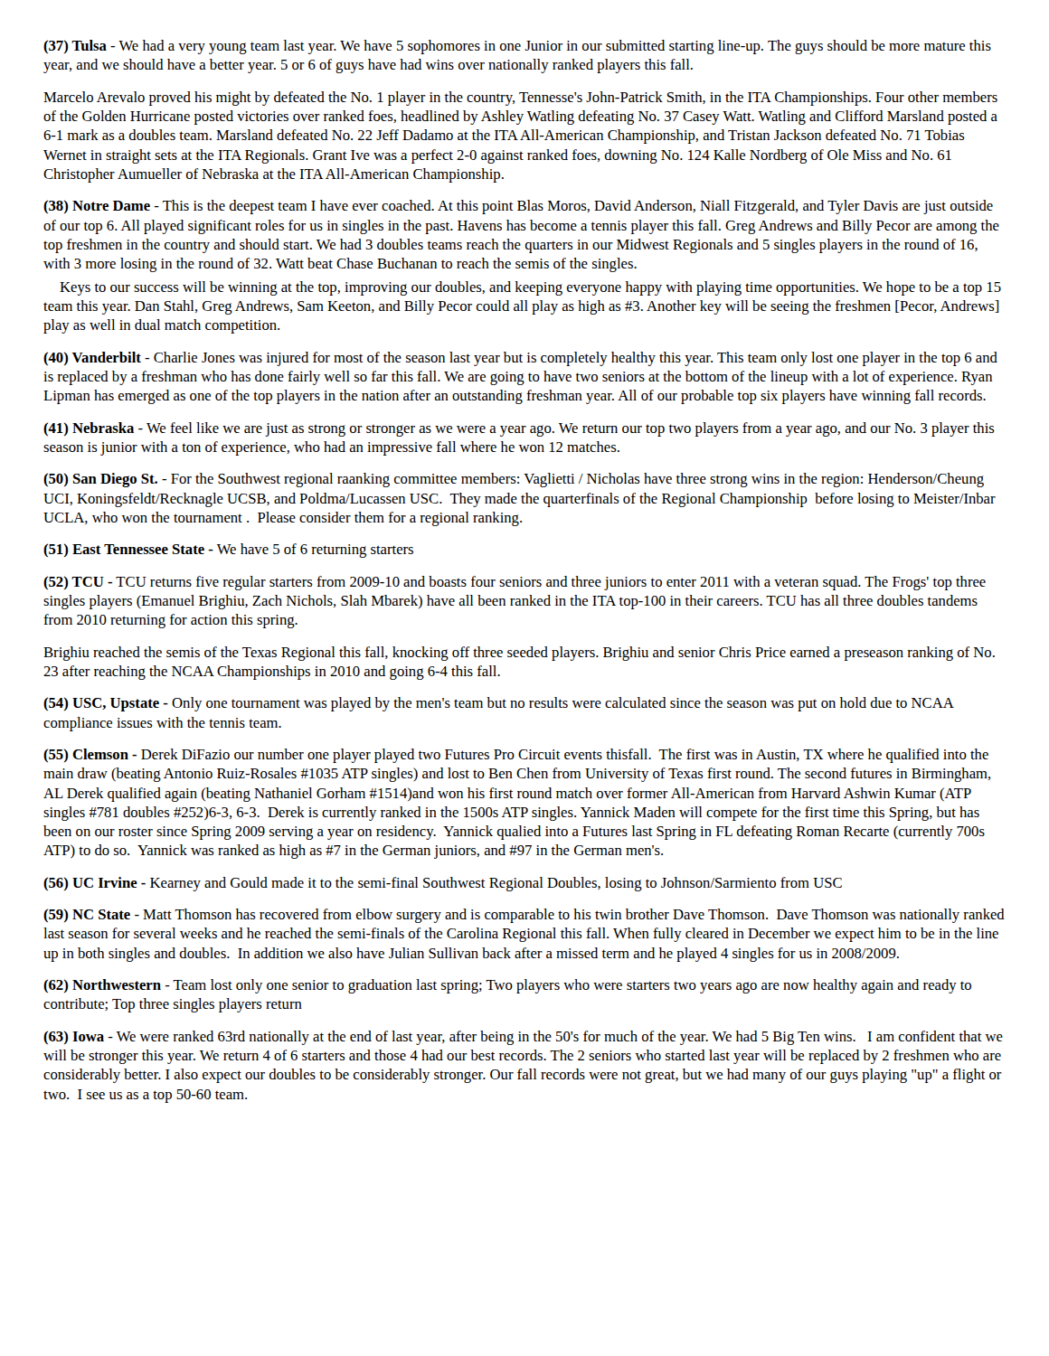(37) Tulsa - We had a very young team last year. We have 5 sophomores in one Junior in our submitted starting line-up. The guys should be more mature this year, and we should have a better year. 5 or 6 of guys have had wins over nationally ranked players this fall.
Marcelo Arevalo proved his might by defeated the No. 1 player in the country, Tennesse's John-Patrick Smith, in the ITA Championships. Four other members of the Golden Hurricane posted victories over ranked foes, headlined by Ashley Watling defeating No. 37 Casey Watt. Watling and Clifford Marsland posted a 6-1 mark as a doubles team. Marsland defeated No. 22 Jeff Dadamo at the ITA All-American Championship, and Tristan Jackson defeated No. 71 Tobias Wernet in straight sets at the ITA Regionals. Grant Ive was a perfect 2-0 against ranked foes, downing No. 124 Kalle Nordberg of Ole Miss and No. 61 Christopher Aumueller of Nebraska at the ITA All-American Championship.
(38) Notre Dame - This is the deepest team I have ever coached. At this point Blas Moros, David Anderson, Niall Fitzgerald, and Tyler Davis are just outside of our top 6. All played significant roles for us in singles in the past. Havens has become a tennis player this fall. Greg Andrews and Billy Pecor are among the top freshmen in the country and should start. We had 3 doubles teams reach the quarters in our Midwest Regionals and 5 singles players in the round of 16, with 3 more losing in the round of 32. Watt beat Chase Buchanan to reach the semis of the singles.
Keys to our success will be winning at the top, improving our doubles, and keeping everyone happy with playing time opportunities. We hope to be a top 15 team this year. Dan Stahl, Greg Andrews, Sam Keeton, and Billy Pecor could all play as high as #3. Another key will be seeing the freshmen [Pecor, Andrews] play as well in dual match competition.
(40) Vanderbilt - Charlie Jones was injured for most of the season last year but is completely healthy this year. This team only lost one player in the top 6 and is replaced by a freshman who has done fairly well so far this fall. We are going to have two seniors at the bottom of the lineup with a lot of experience. Ryan Lipman has emerged as one of the top players in the nation after an outstanding freshman year. All of our probable top six players have winning fall records.
(41) Nebraska - We feel like we are just as strong or stronger as we were a year ago. We return our top two players from a year ago, and our No. 3 player this season is junior with a ton of experience, who had an impressive fall where he won 12 matches.
(50) San Diego St. - For the Southwest regional raanking committee members: Vaglietti / Nicholas have three strong wins in the region: Henderson/Cheung UCI, Koningsfeldt/Recknagle UCSB, and Poldma/Lucassen USC. They made the quarterfinals of the Regional Championship before losing to Meister/Inbar UCLA, who won the tournament . Please consider them for a regional ranking.
(51) East Tennessee State - We have 5 of 6 returning starters
(52) TCU - TCU returns five regular starters from 2009-10 and boasts four seniors and three juniors to enter 2011 with a veteran squad. The Frogs' top three singles players (Emanuel Brighiu, Zach Nichols, Slah Mbarek) have all been ranked in the ITA top-100 in their careers. TCU has all three doubles tandems from 2010 returning for action this spring.
Brighiu reached the semis of the Texas Regional this fall, knocking off three seeded players. Brighiu and senior Chris Price earned a preseason ranking of No. 23 after reaching the NCAA Championships in 2010 and going 6-4 this fall.
(54) USC, Upstate - Only one tournament was played by the men's team but no results were calculated since the season was put on hold due to NCAA compliance issues with the tennis team.
(55) Clemson - Derek DiFazio our number one player played two Futures Pro Circuit events thisfall. The first was in Austin, TX where he qualified into the main draw (beating Antonio Ruiz-Rosales #1035 ATP singles) and lost to Ben Chen from University of Texas first round. The second futures in Birmingham, AL Derek qualified again (beating Nathaniel Gorham #1514)and won his first round match over former All-American from Harvard Ashwin Kumar (ATP singles #781 doubles #252)6-3, 6-3. Derek is currently ranked in the 1500s ATP singles. Yannick Maden will compete for the first time this Spring, but has been on our roster since Spring 2009 serving a year on residency. Yannick qualied into a Futures last Spring in FL defeating Roman Recarte (currently 700s ATP) to do so. Yannick was ranked as high as #7 in the German juniors, and #97 in the German men's.
(56) UC Irvine - Kearney and Gould made it to the semi-final Southwest Regional Doubles, losing to Johnson/Sarmiento from USC
(59) NC State - Matt Thomson has recovered from elbow surgery and is comparable to his twin brother Dave Thomson. Dave Thomson was nationally ranked last season for several weeks and he reached the semi-finals of the Carolina Regional this fall. When fully cleared in December we expect him to be in the line up in both singles and doubles. In addition we also have Julian Sullivan back after a missed term and he played 4 singles for us in 2008/2009.
(62) Northwestern - Team lost only one senior to graduation last spring; Two players who were starters two years ago are now healthy again and ready to contribute; Top three singles players return
(63) Iowa - We were ranked 63rd nationally at the end of last year, after being in the 50's for much of the year. We had 5 Big Ten wins. I am confident that we will be stronger this year. We return 4 of 6 starters and those 4 had our best records. The 2 seniors who started last year will be replaced by 2 freshmen who are considerably better. I also expect our doubles to be considerably stronger. Our fall records were not great, but we had many of our guys playing "up" a flight or two. I see us as a top 50-60 team.